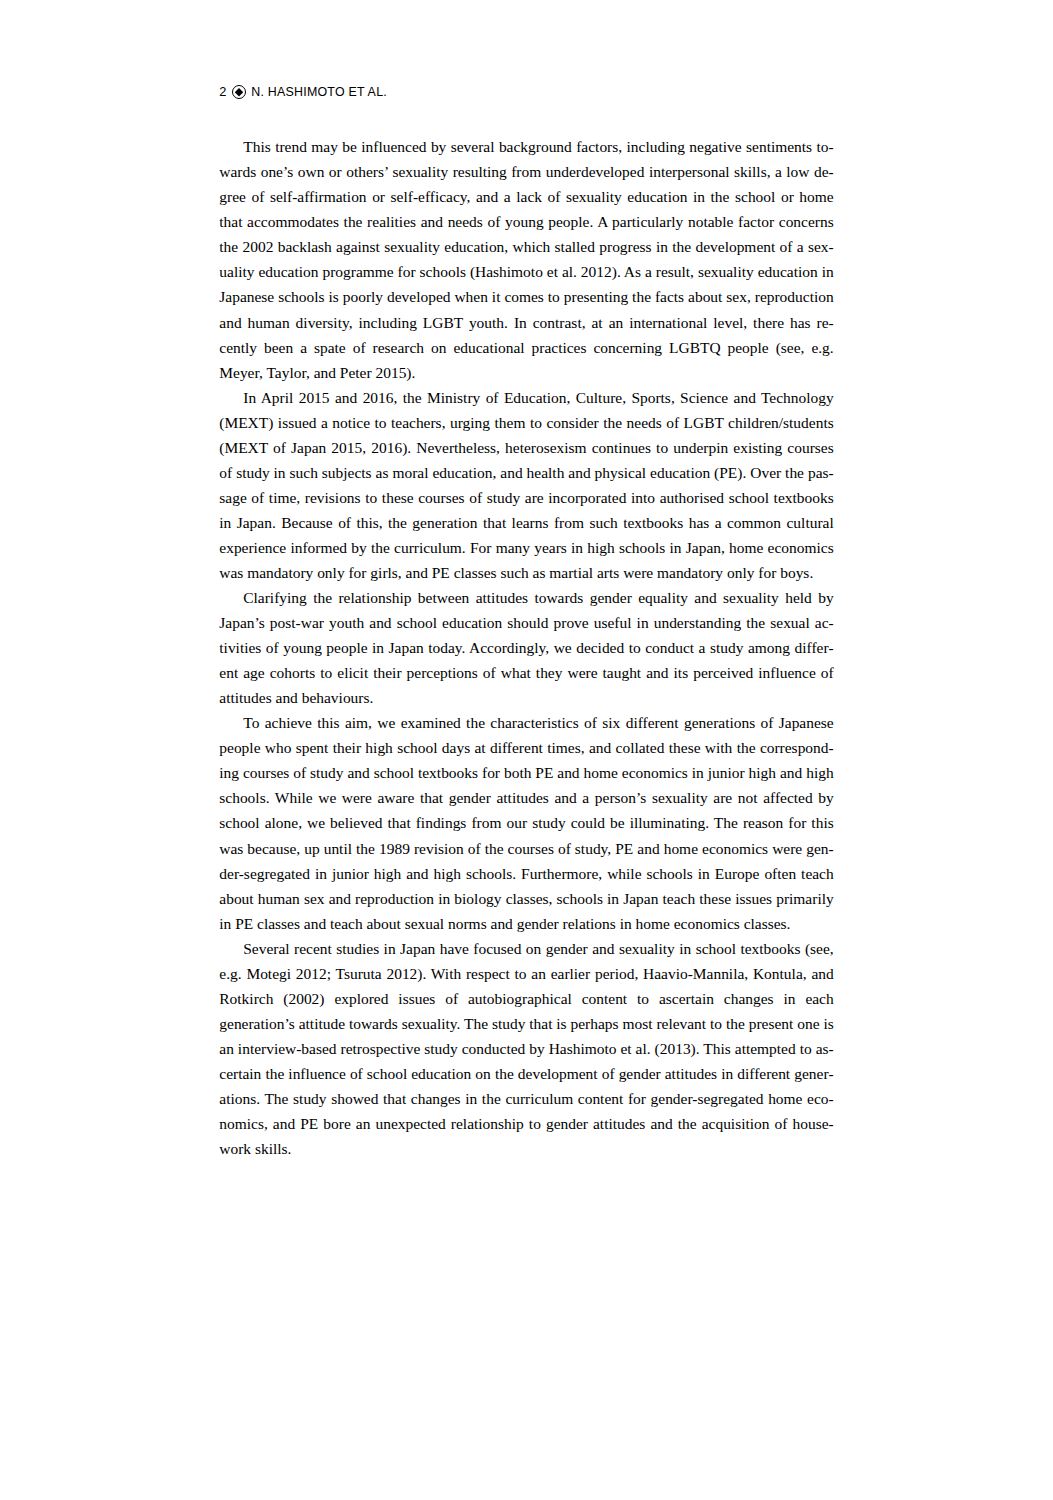2 N. HASHIMOTO ET AL.
This trend may be influenced by several background factors, including negative sentiments towards one’s own or others’ sexuality resulting from underdeveloped interpersonal skills, a low degree of self-affirmation or self-efficacy, and a lack of sexuality education in the school or home that accommodates the realities and needs of young people. A particularly notable factor concerns the 2002 backlash against sexuality education, which stalled progress in the development of a sexuality education programme for schools (Hashimoto et al. 2012). As a result, sexuality education in Japanese schools is poorly developed when it comes to presenting the facts about sex, reproduction and human diversity, including LGBT youth. In contrast, at an international level, there has recently been a spate of research on educational practices concerning LGBTQ people (see, e.g. Meyer, Taylor, and Peter 2015).
In April 2015 and 2016, the Ministry of Education, Culture, Sports, Science and Technology (MEXT) issued a notice to teachers, urging them to consider the needs of LGBT children/students (MEXT of Japan 2015, 2016). Nevertheless, heterosexism continues to underpin existing courses of study in such subjects as moral education, and health and physical education (PE). Over the passage of time, revisions to these courses of study are incorporated into authorised school textbooks in Japan. Because of this, the generation that learns from such textbooks has a common cultural experience informed by the curriculum. For many years in high schools in Japan, home economics was mandatory only for girls, and PE classes such as martial arts were mandatory only for boys.
Clarifying the relationship between attitudes towards gender equality and sexuality held by Japan’s post-war youth and school education should prove useful in understanding the sexual activities of young people in Japan today. Accordingly, we decided to conduct a study among different age cohorts to elicit their perceptions of what they were taught and its perceived influence of attitudes and behaviours.
To achieve this aim, we examined the characteristics of six different generations of Japanese people who spent their high school days at different times, and collated these with the corresponding courses of study and school textbooks for both PE and home economics in junior high and high schools. While we were aware that gender attitudes and a person’s sexuality are not affected by school alone, we believed that findings from our study could be illuminating. The reason for this was because, up until the 1989 revision of the courses of study, PE and home economics were gender-segregated in junior high and high schools. Furthermore, while schools in Europe often teach about human sex and reproduction in biology classes, schools in Japan teach these issues primarily in PE classes and teach about sexual norms and gender relations in home economics classes.
Several recent studies in Japan have focused on gender and sexuality in school textbooks (see, e.g. Motegi 2012; Tsuruta 2012). With respect to an earlier period, Haavio-Mannila, Kontula, and Rotkirch (2002) explored issues of autobiographical content to ascertain changes in each generation’s attitude towards sexuality. The study that is perhaps most relevant to the present one is an interview-based retrospective study conducted by Hashimoto et al. (2013). This attempted to ascertain the influence of school education on the development of gender attitudes in different generations. The study showed that changes in the curriculum content for gender-segregated home economics, and PE bore an unexpected relationship to gender attitudes and the acquisition of housework skills.